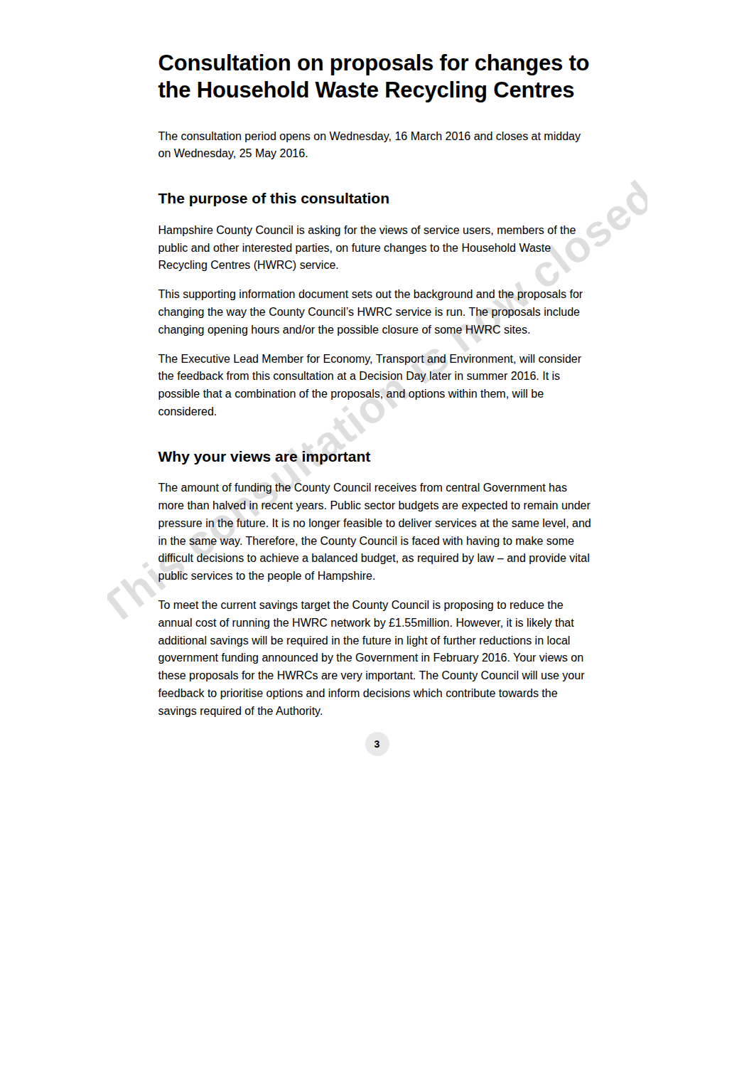This consultation is now closed
Consultation on proposals for changes to the Household Waste Recycling Centres
The consultation period opens on Wednesday, 16 March 2016 and closes at midday on Wednesday, 25 May 2016.
The purpose of this consultation
Hampshire County Council is asking for the views of service users, members of the public and other interested parties, on future changes to the Household Waste Recycling Centres (HWRC) service.
This supporting information document sets out the background and the proposals for changing the way the County Council’s HWRC service is run. The proposals include changing opening hours and/or the possible closure of some HWRC sites.
The Executive Lead Member for Economy, Transport and Environment, will consider the feedback from this consultation at a Decision Day later in summer 2016. It is possible that a combination of the proposals, and options within them, will be considered.
Why your views are important
The amount of funding the County Council receives from central Government has more than halved in recent years. Public sector budgets are expected to remain under pressure in the future. It is no longer feasible to deliver services at the same level, and in the same way. Therefore, the County Council is faced with having to make some difficult decisions to achieve a balanced budget, as required by law – and provide vital public services to the people of Hampshire.
To meet the current savings target the County Council is proposing to reduce the annual cost of running the HWRC network by £1.55million. However, it is likely that additional savings will be required in the future in light of further reductions in local government funding announced by the Government in February 2016. Your views on these proposals for the HWRCs are very important. The County Council will use your feedback to prioritise options and inform decisions which contribute towards the savings required of the Authority.
3